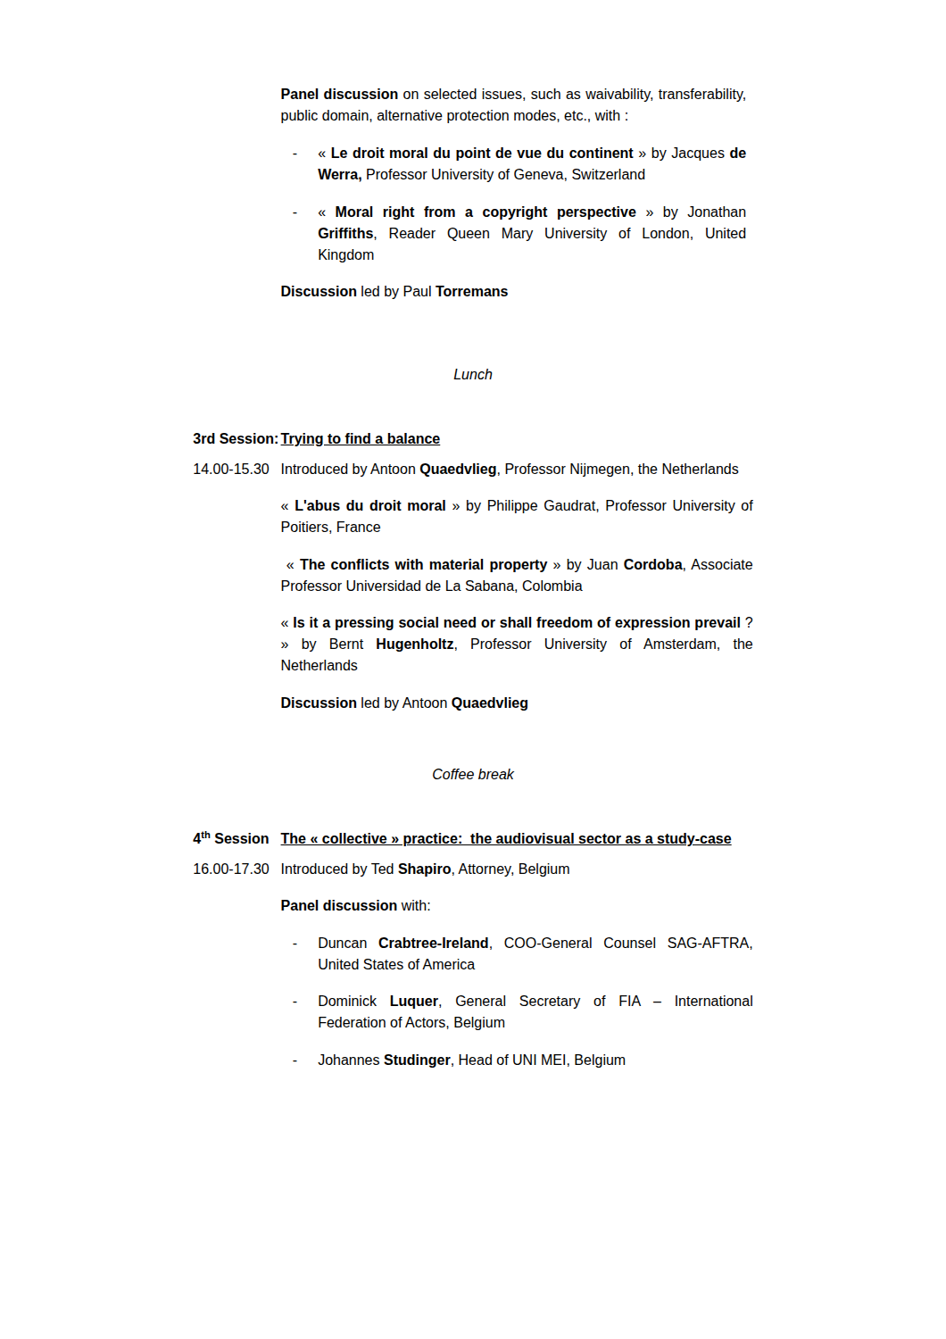Panel discussion on selected issues, such as waivability, transferability, public domain, alternative protection modes, etc., with :
« Le droit moral du point de vue du continent » by Jacques de Werra, Professor University of Geneva, Switzerland
« Moral right from a c opyright perspective » by Jonathan Griffiths, Reader Queen Mary University of London, United Kingdom
Discussion led by Paul Torremans
Lunch
3rd Session:
Trying to find a balance
14.00-15.30
Introduced by Antoon Quaedvlieg, Professor Nijmegen, the Netherlands
« L'abus du droit moral » by Philippe Gaudrat, Professor University of Poitiers, France
« The conflicts with material property » by Juan Cordoba, Associate Professor Universidad de La Sabana, Colombia
« Is it a pressing social need or shall freedom of expression prevail ? » by Bernt Hugenholtz, Professor University of Amsterdam, the Netherlands
Discussion led by Antoon Quaedvlieg
Coffee break
4th Session
The « collective » practice: the audiovisual sector as a study-case
16.00-17.30
Introduced by Ted Shapiro, Attorney, Belgium
Panel discussion with:
Duncan Crabtree-Ireland, COO-General Counsel SAG-AFTRA, United States of America
Dominick Luquer, General Secretary of FIA – International Federation of Actors, Belgium
Johannes Studinger, Head of UNI MEI, Belgium